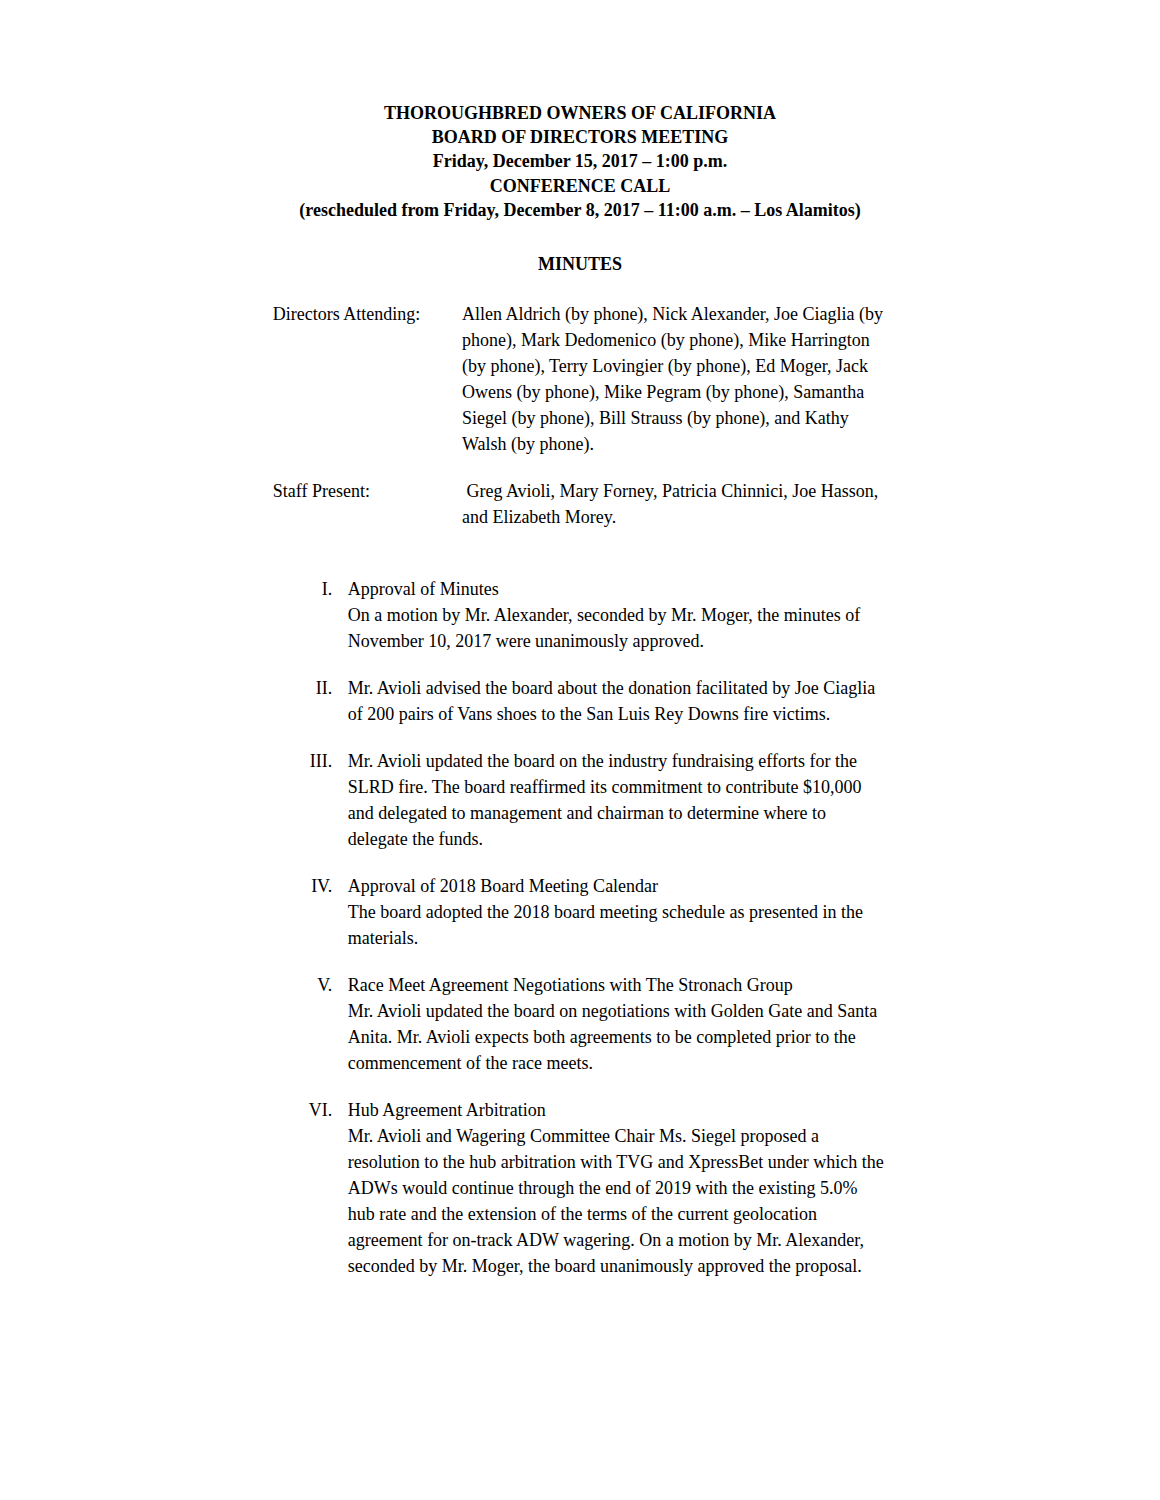THOROUGHBRED OWNERS OF CALIFORNIA BOARD OF DIRECTORS MEETING Friday, December 15, 2017 – 1:00 p.m. CONFERENCE CALL (rescheduled from Friday, December 8, 2017 – 11:00 a.m. – Los Alamitos)
MINUTES
| Directors Attending: | Allen Aldrich (by phone), Nick Alexander, Joe Ciaglia (by phone), Mark Dedomenico (by phone), Mike Harrington (by phone), Terry Lovingier (by phone), Ed Moger, Jack Owens (by phone), Mike Pegram (by phone), Samantha Siegel (by phone), Bill Strauss (by phone), and Kathy Walsh (by phone). |
| Staff Present: | Greg Avioli, Mary Forney, Patricia Chinnici, Joe Hasson, and Elizabeth Morey. |
I. Approval of Minutes
On a motion by Mr. Alexander, seconded by Mr. Moger, the minutes of November 10, 2017 were unanimously approved.
II.
Mr. Avioli advised the board about the donation facilitated by Joe Ciaglia of 200 pairs of Vans shoes to the San Luis Rey Downs fire victims.
III.
Mr. Avioli updated the board on the industry fundraising efforts for the SLRD fire. The board reaffirmed its commitment to contribute $10,000 and delegated to management and chairman to determine where to delegate the funds.
IV. Approval of 2018 Board Meeting Calendar
The board adopted the 2018 board meeting schedule as presented in the materials.
V. Race Meet Agreement Negotiations with The Stronach Group
Mr. Avioli updated the board on negotiations with Golden Gate and Santa Anita. Mr. Avioli expects both agreements to be completed prior to the commencement of the race meets.
VI. Hub Agreement Arbitration
Mr. Avioli and Wagering Committee Chair Ms. Siegel proposed a resolution to the hub arbitration with TVG and XpressBet under which the ADWs would continue through the end of 2019 with the existing 5.0% hub rate and the extension of the terms of the current geolocation agreement for on-track ADW wagering. On a motion by Mr. Alexander, seconded by Mr. Moger, the board unanimously approved the proposal.